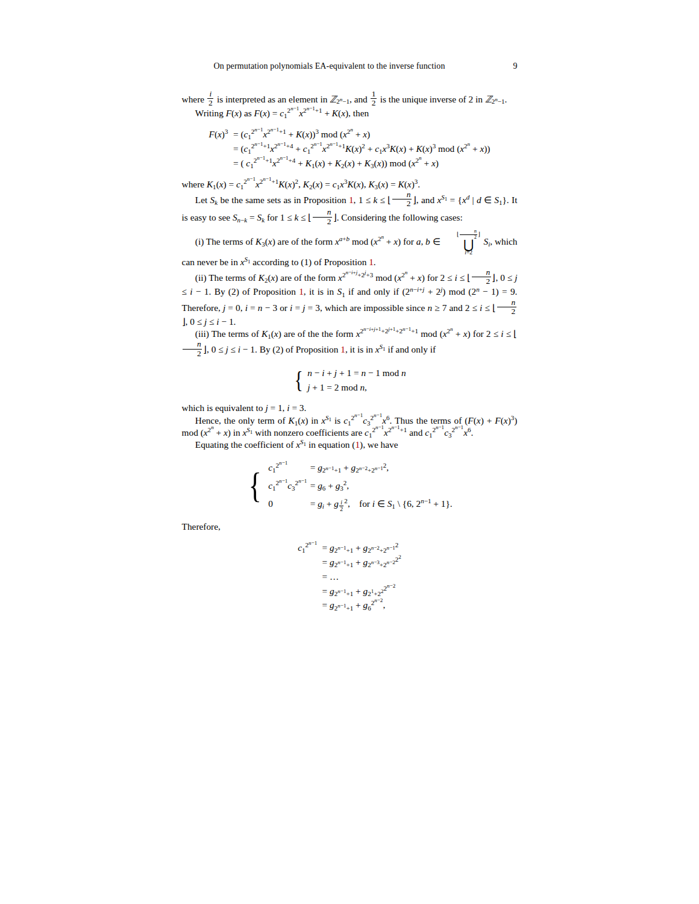On permutation polynomials EA-equivalent to the inverse function 9
where i 2 is interpreted as an element in ℤ2n−1, and 12 is the unique inverse of 2 in ℤ2n−1.
Writing F(x) as F(x) = c12n−1x2n−1+1 + K(x), then
| F ( x ) 3 | = | ( c 1 2 n −1 x 2 n −1 +1 + K ( x )) 3 mod ( x 2 n + x ) |
| | = | ( c 1 2 n −1 +1 x 2 n −1 +4 + c 1 2 n −1 x 2 n −1 +1 K ( x ) 2 + c 1 x 3 K ( x ) + K ( x ) 3 mod ( x 2 n + x )) |
| | = | ( c 1 2 n −1 +1 x 2 n −1 +4 + K 1 ( x ) + K 2 ( x ) + K 3 ( x )) mod ( x 2 n + x ) |
where K1(x) = c12n−1x2n−1+1K(x)2, K2(x) = c1x3K(x), K3(x) = K(x)3.
Let Sk be the same sets as in Proposition 1, 1 ≤ k ≤ ⌊n 2⌋, and xS1 = {xd | d ∈ S1}. It is easy to see Sn−k = Sk for 1 ≤ k ≤ ⌊n 2⌋. Considering the following cases:
(i) The terms of K3(x) are of the form xa+b mod (x2n + x) for a, b ∈ ⌊n 2⌋⋃i=2 Si, which can never be in xS1 according to (1) of Proposition 1.
(ii) The terms of K2(x) are of the form x2n−i+j+2j+3 mod (x2n + x) for 2 ≤ i ≤ ⌊n 2⌋, 0 ≤ j ≤ i − 1. By (2) of Proposition 1, it is in S1 if and only if (2n−i+j + 2j) mod (2n − 1) = 9. Therefore, j = 0, i = n − 3 or i = j = 3, which are impossible since n ≥ 7 and 2 ≤ i ≤ ⌊n 2⌋, 0 ≤ j ≤ i − 1.
(iii) The terms of K1(x) are of the the form x2n−i+j+1+2j+1+2n−1+1 mod (x2n + x) for 2 ≤ i ≤ ⌊n 2⌋, 0 ≤ j ≤ i − 1. By (2) of Proposition 1, it is in xS1 if and only if
{
n − i + j + 1 = n − 1 mod n
j + 1 = 2 mod n,
which is equivalent to j = 1, i = 3.
Hence, the only term of K1(x) in xS1 is c12n−1c32n−1x6. Thus the terms of (F(x) + F(x)3) mod (x2n + x) in xS1 with nonzero coefficients are c12n−1x2n−1+1 and c12n−1c32n−1x6.
Equating the coefficient of xS1 in equation (1), we have
{
| c 1 2 n −1 | = g 2 n −1 +1 + g 2 n −2 +2 n −1 2 , |
| c 1 2 n −1 c 3 2 n −1 | = g 6 + g 3 2 , |
| 0 | = g i + g i 2 2 , for i ∈ S 1 \ {6, 2 n −1 + 1}. |
Therefore,
| c 1 2 n −1 | = | g 2 n −1 +1 + g 2 n −2 +2 n −1 2 |
| | = | g 2 n −1 +1 + g 2 n −3 +2 n −2 2 2 |
| | = | … |
| | = | g 2 n −1 +1 + g 2 1 +2 2 2 n −2 |
| | = | g 2 n −1 +1 + g 6 2 n −2 , |